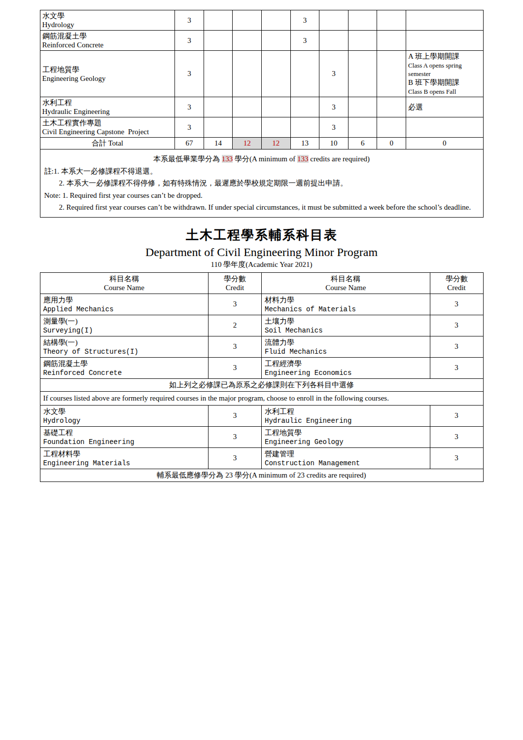| 水文學 Hydrology | 3 | | | | 3 | | | | |
| 鋼筋混凝土學 Reinforced Concrete | 3 | | | | 3 | | | | |
| 工程地質學 Engineering Geology | 3 | | | | | 3 | | | A 班上學期開課 Class A opens spring semester B 班下學期開課 Class B opens Fall |
| 水利工程 Hydraulic Engineering | 3 | | | | | 3 | | | 必選 |
| 土木工程實作專題 Civil Engineering Capstone Project | 3 | | | | | 3 | | | |
| 合計 Total | 67 | 14 | 12 | 12 | 13 | 10 | 6 | 0 | 0 |
本系最低畢業學分為 133 學分(A minimum of 133 credits are required)
註:1. 本系大一必修課程不得退選。
2. 本系大一必修課程不得停修，如有特殊情況，最遲應於學校規定期限一週前提出申請。
Note: 1. Required first year courses can’t be dropped.
2. Required first year courses can’t be withdrawn. If under special circumstances, it must be submitted a week before the school’s deadline.
土木工程學系輔系科目表
Department of Civil Engineering Minor Program
110 學年度(Academic Year 2021)
| 科目名稱 Course Name | 學分數 Credit | 科目名稱 Course Name | 學分數 Credit |
| --- | --- | --- | --- |
| 應用力學 Applied Mechanics | 3 | 材料力學 Mechanics of Materials | 3 |
| 測量學(一) Surveying(I) | 2 | 土壤力學 Soil Mechanics | 3 |
| 結構學(一) Theory of Structures(I) | 3 | 流體力學 Fluid Mechanics | 3 |
| 鋼筋混凝土學 Reinforced Concrete | 3 | 工程經濟學 Engineering Economics | 3 |
| 如上列之必修課已為原系之必修課則在下列各科目中選修 |
| If courses listed above are formerly required courses in the major program, choose to enroll in the following courses. |
| 水文學 Hydrology | 3 | 水利工程 Hydraulic Engineering | 3 |
| 基礎工程 Foundation Engineering | 3 | 工程地質學 Engineering Geology | 3 |
| 工程材料學 Engineering Materials | 3 | 營建管理 Construction Management | 3 |
| 輔系最低應修學分為 23 學分(A minimum of 23 credits are required) |